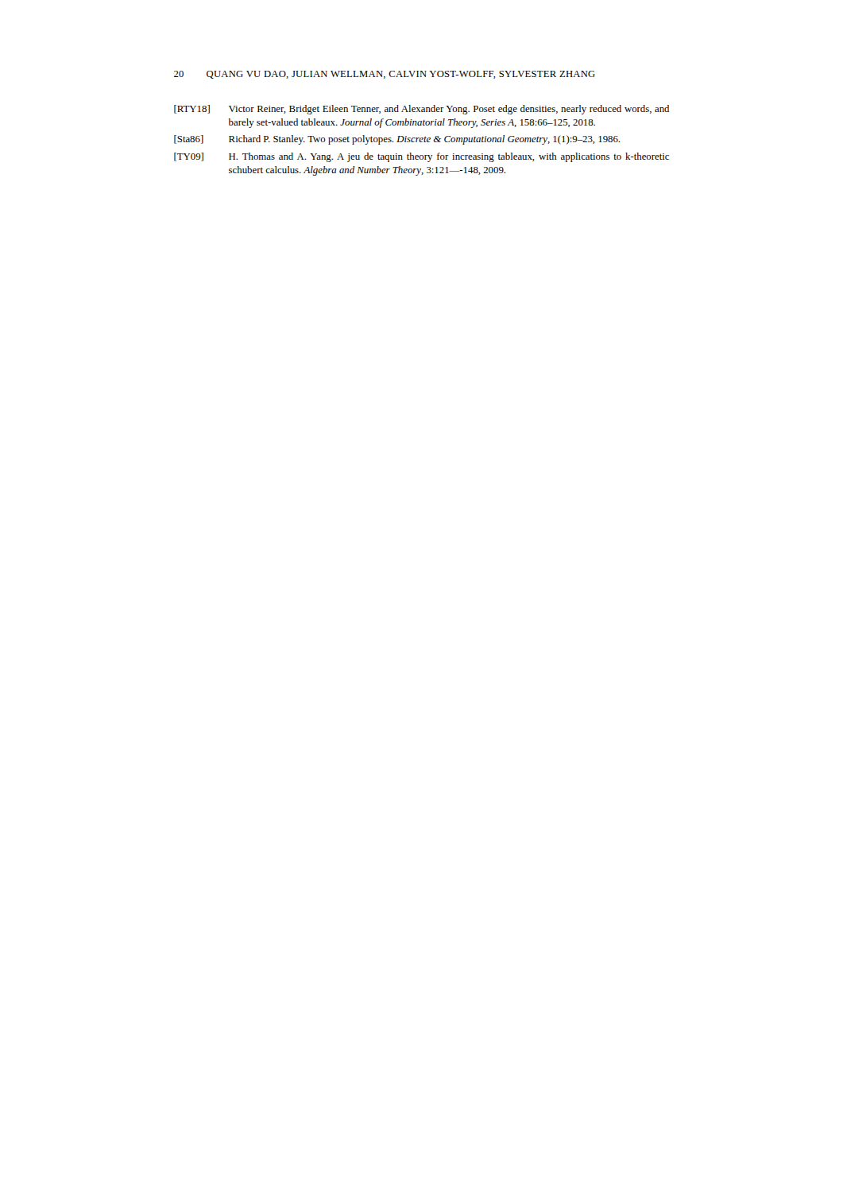20 Quang Vu Dao, Julian Wellman, Calvin Yost-Wolff, Sylvester Zhang
[RTY18]
Victor Reiner, Bridget Eileen Tenner, and Alexander Yong. Poset edge densities, nearly reduced words, and barely set-valued tableaux. Journal of Combinatorial Theory, Series A, 158:66–125, 2018.
[Sta86]
Richard P. Stanley. Two poset polytopes. Discrete & Computational Geometry, 1(1):9–23, 1986.
[TY09]
H. Thomas and A. Yang. A jeu de taquin theory for increasing tableaux, with applications to k-theoretic schubert calculus. Algebra and Number Theory, 3:121—-148, 2009.